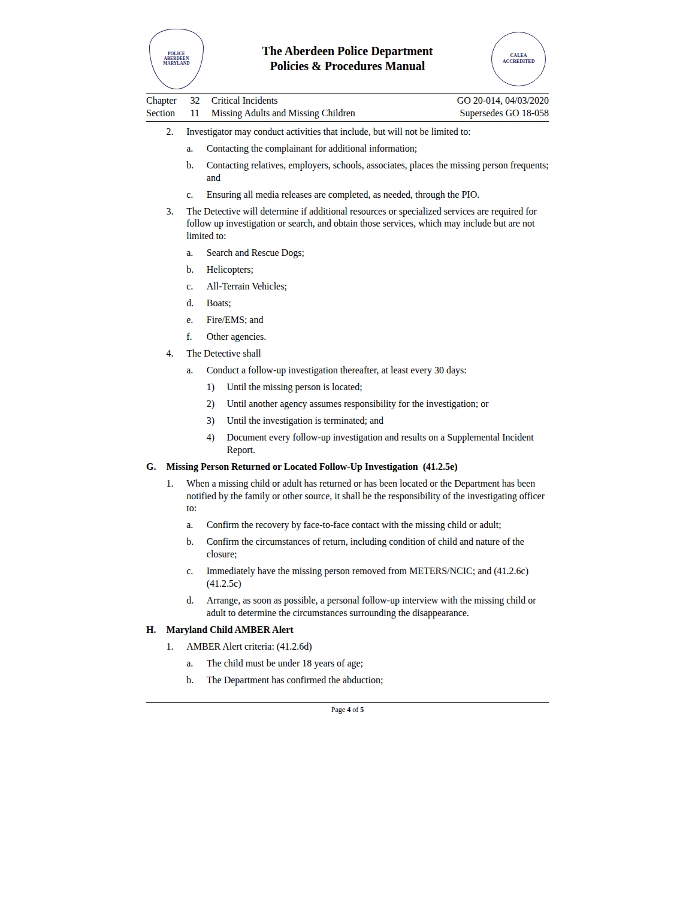POLICE ABERDEEN MARYLAND
The Aberdeen Police Department
Policies & Procedures Manual
CALEA
ACCREDITED
| Chapter | 32 | Critical Incidents | GO 20-014, 04/03/2020 |
| Section | 11 | Missing Adults and Missing Children | Supersedes GO 18-058 |
2.
Investigator may conduct activities that include, but will not be limited to:
a.
Contacting the complainant for additional information;
b.
Contacting relatives, employers, schools, associates, places the missing person frequents; and
c.
Ensuring all media releases are completed, as needed, through the PIO.
3.
The Detective will determine if additional resources or specialized services are required for follow up investigation or search, and obtain those services, which may include but are not limited to:
a.
Search and Rescue Dogs;
b.
Helicopters;
c.
All-Terrain Vehicles;
d.
Boats;
e.
Fire/EMS; and
f.
Other agencies.
4.
The Detective shall
a.
Conduct a follow-up investigation thereafter, at least every 30 days:
1)
Until the missing person is located;
2)
Until another agency assumes responsibility for the investigation; or
3)
Until the investigation is terminated; and
4)
Document every follow-up investigation and results on a Supplemental Incident Report.
G.
Missing Person Returned or Located Follow-Up Investigation (41.2.5e)
1.
When a missing child or adult has returned or has been located or the Department has been notified by the family or other source, it shall be the responsibility of the investigating officer to:
a.
Confirm the recovery by face-to-face contact with the missing child or adult;
b.
Confirm the circumstances of return, including condition of child and nature of the closure;
c.
Immediately have the missing person removed from METERS/NCIC; and (41.2.6c) (41.2.5c)
d.
Arrange, as soon as possible, a personal follow-up interview with the missing child or adult to determine the circumstances surrounding the disappearance.
H.
Maryland Child AMBER Alert
1.
AMBER Alert criteria: (41.2.6d)
a.
The child must be under 18 years of age;
b.
The Department has confirmed the abduction;
Page 4 of 5